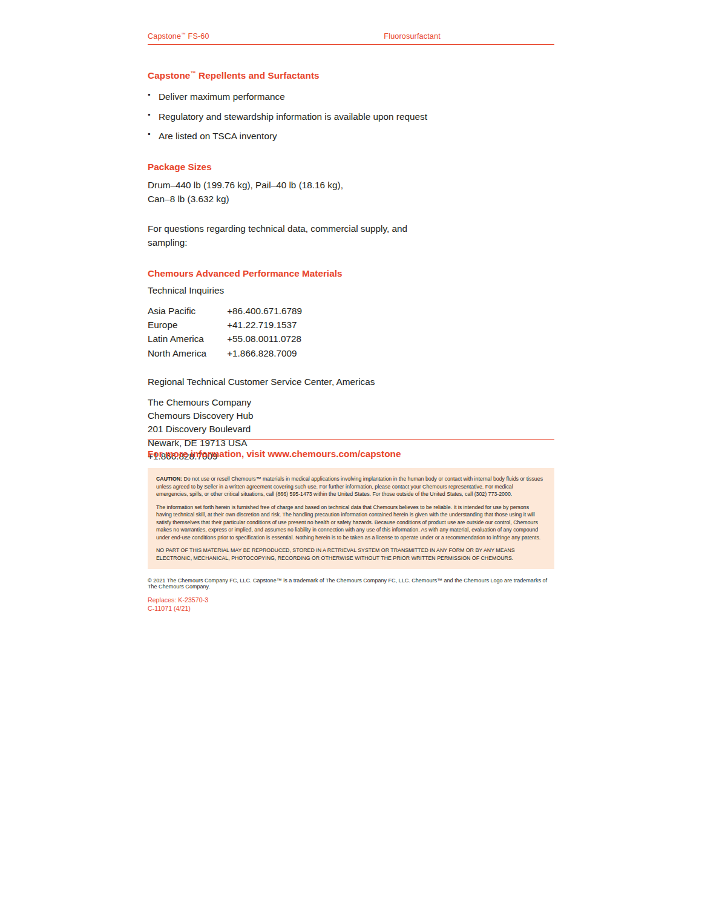Capstone™ FS-60
Fluorosurfactant
Capstone™ Repellents and Surfactants
Deliver maximum performance
Regulatory and stewardship information is available upon request
Are listed on TSCA inventory
Package Sizes
Drum–440 lb (199.76 kg), Pail–40 lb (18.16 kg),
Can–8 lb (3.632 kg)
For questions regarding technical data, commercial supply, and sampling:
Chemours Advanced Performance Materials
Technical Inquiries
| Asia Pacific | +86.400.671.6789 |
| Europe | +41.22.719.1537 |
| Latin America | +55.08.0011.0728 |
| North America | +1.866.828.7009 |
Regional Technical Customer Service Center, Americas
The Chemours Company
Chemours Discovery Hub
201 Discovery Boulevard
Newark, DE 19713 USA
+1.866.828.7009
For more information, visit www.chemours.com/capstone
CAUTION: Do not use or resell Chemours™ materials in medical applications involving implantation in the human body or contact with internal body fluids or tissues unless agreed to by Seller in a written agreement covering such use. For further information, please contact your Chemours representative. For medical emergencies, spills, or other critical situations, call (866) 595-1473 within the United States. For those outside of the United States, call (302) 773-2000.
The information set forth herein is furnished free of charge and based on technical data that Chemours believes to be reliable. It is intended for use by persons having technical skill, at their own discretion and risk. The handling precaution information contained herein is given with the understanding that those using it will satisfy themselves that their particular conditions of use present no health or safety hazards. Because conditions of product use are outside our control, Chemours makes no warranties, express or implied, and assumes no liability in connection with any use of this information. As with any material, evaluation of any compound under end-use conditions prior to specification is essential. Nothing herein is to be taken as a license to operate under or a recommendation to infringe any patents.
NO PART OF THIS MATERIAL MAY BE REPRODUCED, STORED IN A RETRIEVAL SYSTEM OR TRANSMITTED IN ANY FORM OR BY ANY MEANS ELECTRONIC, MECHANICAL, PHOTOCOPYING, RECORDING OR OTHERWISE WITHOUT THE PRIOR WRITTEN PERMISSION OF CHEMOURS.
© 2021 The Chemours Company FC, LLC. Capstone™ is a trademark of The Chemours Company FC, LLC. Chemours™ and the Chemours Logo are trademarks of The Chemours Company.
Replaces: K-23570-3
C-11071 (4/21)